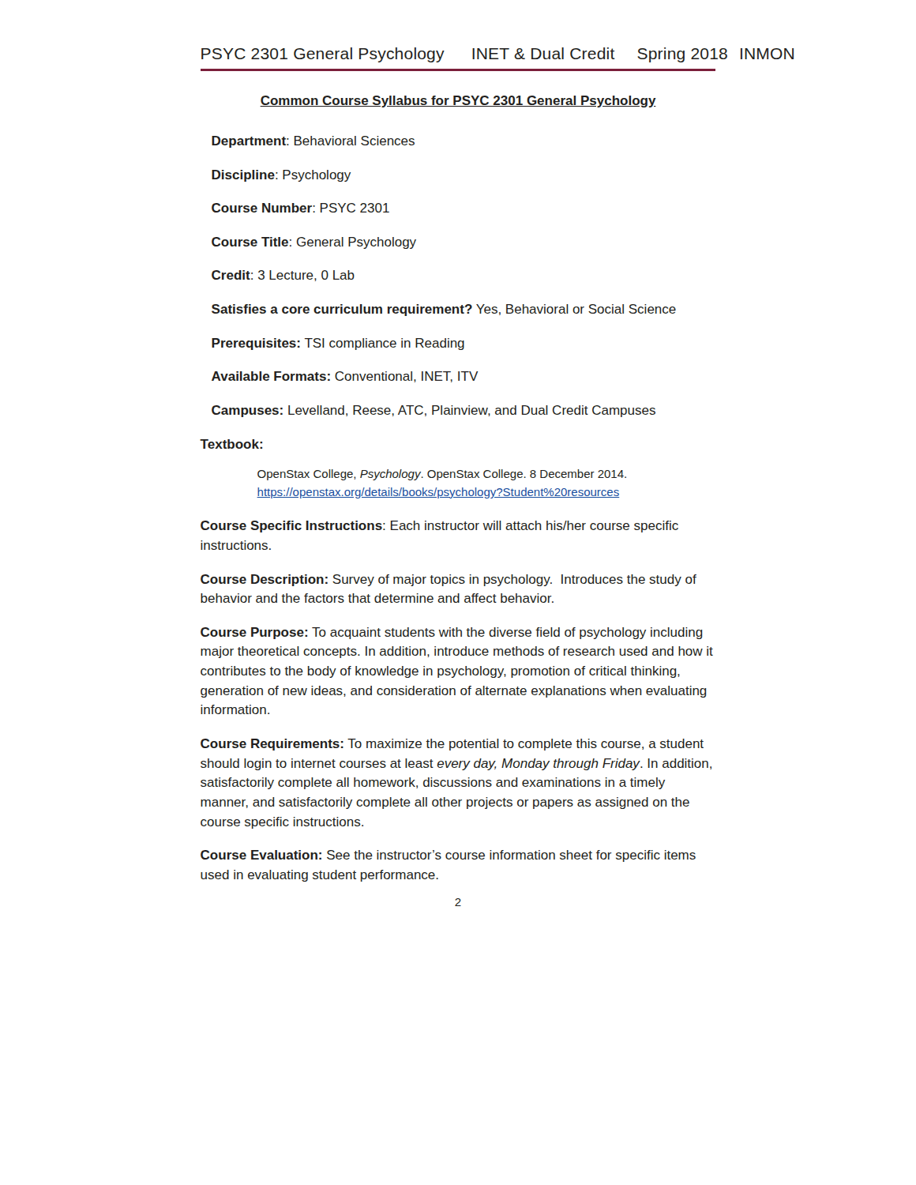PSYC 2301 General Psychology INET & Dual Credit Spring 2018 INMON
Common Course Syllabus for PSYC 2301 General Psychology
Department: Behavioral Sciences
Discipline: Psychology
Course Number: PSYC 2301
Course Title: General Psychology
Credit: 3 Lecture, 0 Lab
Satisfies a core curriculum requirement? Yes, Behavioral or Social Science
Prerequisites: TSI compliance in Reading
Available Formats: Conventional, INET, ITV
Campuses: Levelland, Reese, ATC, Plainview, and Dual Credit Campuses
Textbook:
OpenStax College, Psychology. OpenStax College. 8 December 2014.
https://openstax.org/details/books/psychology?Student%20resources
Course Specific Instructions: Each instructor will attach his/her course specific instructions.
Course Description: Survey of major topics in psychology. Introduces the study of behavior and the factors that determine and affect behavior.
Course Purpose: To acquaint students with the diverse field of psychology including major theoretical concepts. In addition, introduce methods of research used and how it contributes to the body of knowledge in psychology, promotion of critical thinking, generation of new ideas, and consideration of alternate explanations when evaluating information.
Course Requirements: To maximize the potential to complete this course, a student should login to internet courses at least every day, Monday through Friday. In addition, satisfactorily complete all homework, discussions and examinations in a timely manner, and satisfactorily complete all other projects or papers as assigned on the course specific instructions.
Course Evaluation: See the instructor’s course information sheet for specific items used in evaluating student performance.
2